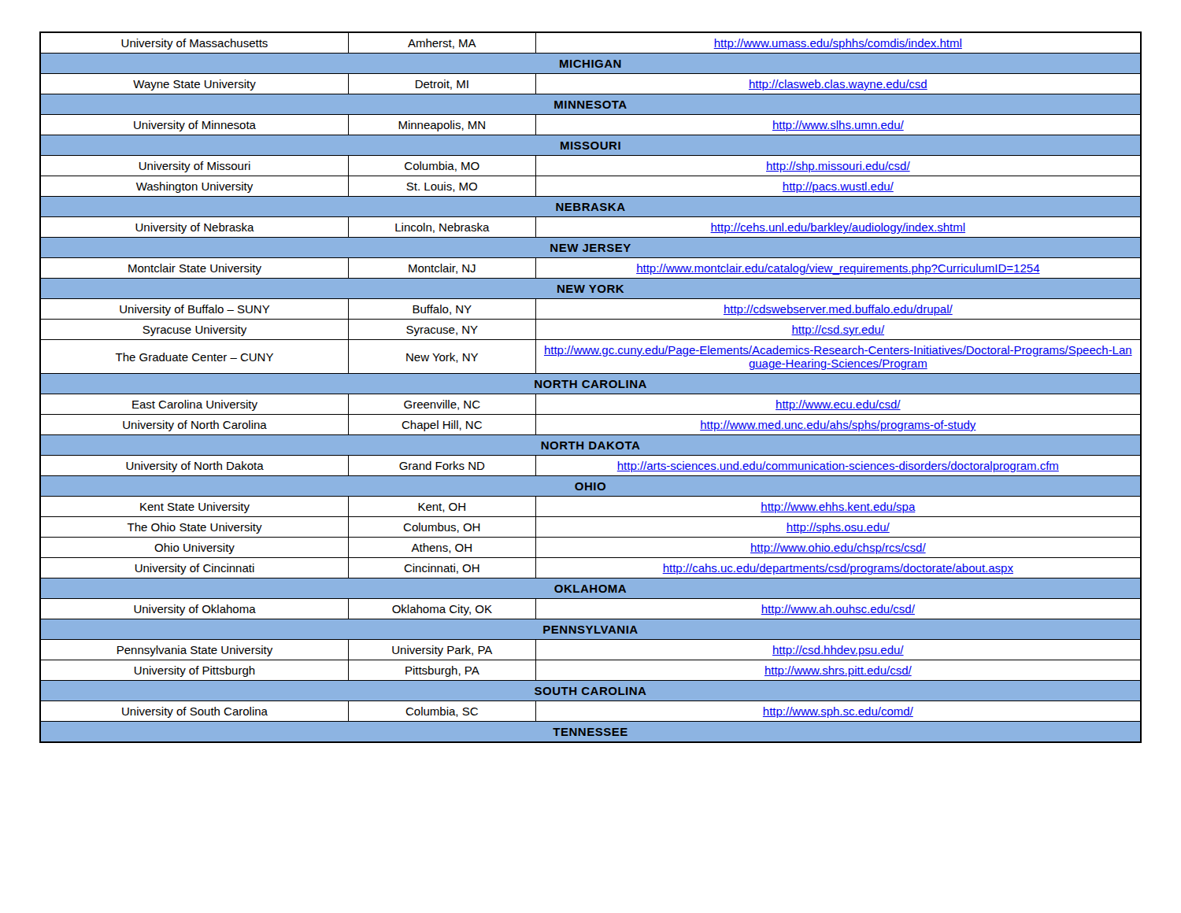| University of Massachusetts | Amherst, MA | http://www.umass.edu/sphhs/comdis/index.html |
| MICHIGAN |
| Wayne State University | Detroit, MI | http://clasweb.clas.wayne.edu/csd |
| MINNESOTA |
| University of Minnesota | Minneapolis, MN | http://www.slhs.umn.edu/ |
| MISSOURI |
| University of Missouri | Columbia, MO | http://shp.missouri.edu/csd/ |
| Washington University | St. Louis, MO | http://pacs.wustl.edu/ |
| NEBRASKA |
| University of Nebraska | Lincoln, Nebraska | http://cehs.unl.edu/barkley/audiology/index.shtml |
| NEW JERSEY |
| Montclair State University | Montclair, NJ | http://www.montclair.edu/catalog/view_requirements.php?CurriculumID=1254 |
| NEW YORK |
| University of Buffalo – SUNY | Buffalo, NY | http://cdswebserver.med.buffalo.edu/drupal/ |
| Syracuse University | Syracuse, NY | http://csd.syr.edu/ |
| The Graduate Center – CUNY | New York, NY | http://www.gc.cuny.edu/Page-Elements/Academics-Research-Centers-Initiatives/Doctoral-Programs/Speech-Language-Hearing-Sciences/Program |
| NORTH CAROLINA |
| East Carolina University | Greenville, NC | http://www.ecu.edu/csd/ |
| University of North Carolina | Chapel Hill, NC | http://www.med.unc.edu/ahs/sphs/programs-of-study |
| NORTH DAKOTA |
| University of North Dakota | Grand Forks ND | http://arts-sciences.und.edu/communication-sciences-disorders/doctoralprogram.cfm |
| OHIO |
| Kent State University | Kent, OH | http://www.ehhs.kent.edu/spa |
| The Ohio State University | Columbus, OH | http://sphs.osu.edu/ |
| Ohio University | Athens, OH | http://www.ohio.edu/chsp/rcs/csd/ |
| University of Cincinnati | Cincinnati, OH | http://cahs.uc.edu/departments/csd/programs/doctorate/about.aspx |
| OKLAHOMA |
| University of Oklahoma | Oklahoma City, OK | http://www.ah.ouhsc.edu/csd/ |
| PENNSYLVANIA |
| Pennsylvania State University | University Park, PA | http://csd.hhdev.psu.edu/ |
| University of Pittsburgh | Pittsburgh, PA | http://www.shrs.pitt.edu/csd/ |
| SOUTH CAROLINA |
| University of South Carolina | Columbia, SC | http://www.sph.sc.edu/comd/ |
| TENNESSEE |